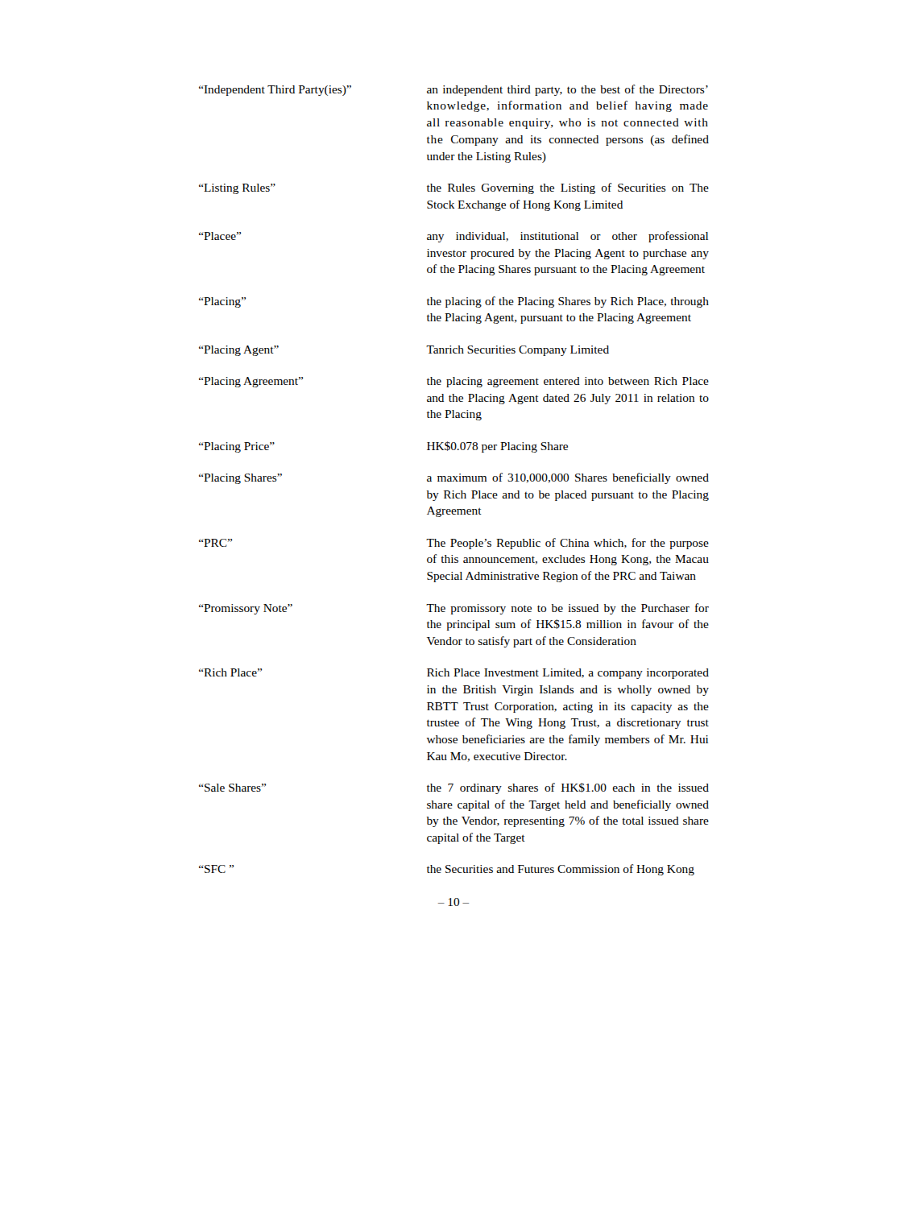| “Independent Third Party(ies)” | an independent third party, to the best of the Directors’ knowledge, information and belief having made all reasonable enquiry, who is not connected with the Company and its connected persons (as defined under the Listing Rules) |
| “Listing Rules” | the Rules Governing the Listing of Securities on The Stock Exchange of Hong Kong Limited |
| “Placee” | any individual, institutional or other professional investor procured by the Placing Agent to purchase any of the Placing Shares pursuant to the Placing Agreement |
| “Placing” | the placing of the Placing Shares by Rich Place, through the Placing Agent, pursuant to the Placing Agreement |
| “Placing Agent” | Tanrich Securities Company Limited |
| “Placing Agreement” | the placing agreement entered into between Rich Place and the Placing Agent dated 26 July 2011 in relation to the Placing |
| “Placing Price” | HK$0.078 per Placing Share |
| “Placing Shares” | a maximum of 310,000,000 Shares beneficially owned by Rich Place and to be placed pursuant to the Placing Agreement |
| “PRC” | The People’s Republic of China which, for the purpose of this announcement, excludes Hong Kong, the Macau Special Administrative Region of the PRC and Taiwan |
| “Promissory Note” | The promissory note to be issued by the Purchaser for the principal sum of HK$15.8 million in favour of the Vendor to satisfy part of the Consideration |
| “Rich Place” | Rich Place Investment Limited, a company incorporated in the British Virgin Islands and is wholly owned by RBTT Trust Corporation, acting in its capacity as the trustee of The Wing Hong Trust, a discretionary trust whose beneficiaries are the family members of Mr. Hui Kau Mo, executive Director. |
| “Sale Shares” | the 7 ordinary shares of HK$1.00 each in the issued share capital of the Target held and beneficially owned by the Vendor, representing 7% of the total issued share capital of the Target |
| “SFC ” | the Securities and Futures Commission of Hong Kong |
– 10 –